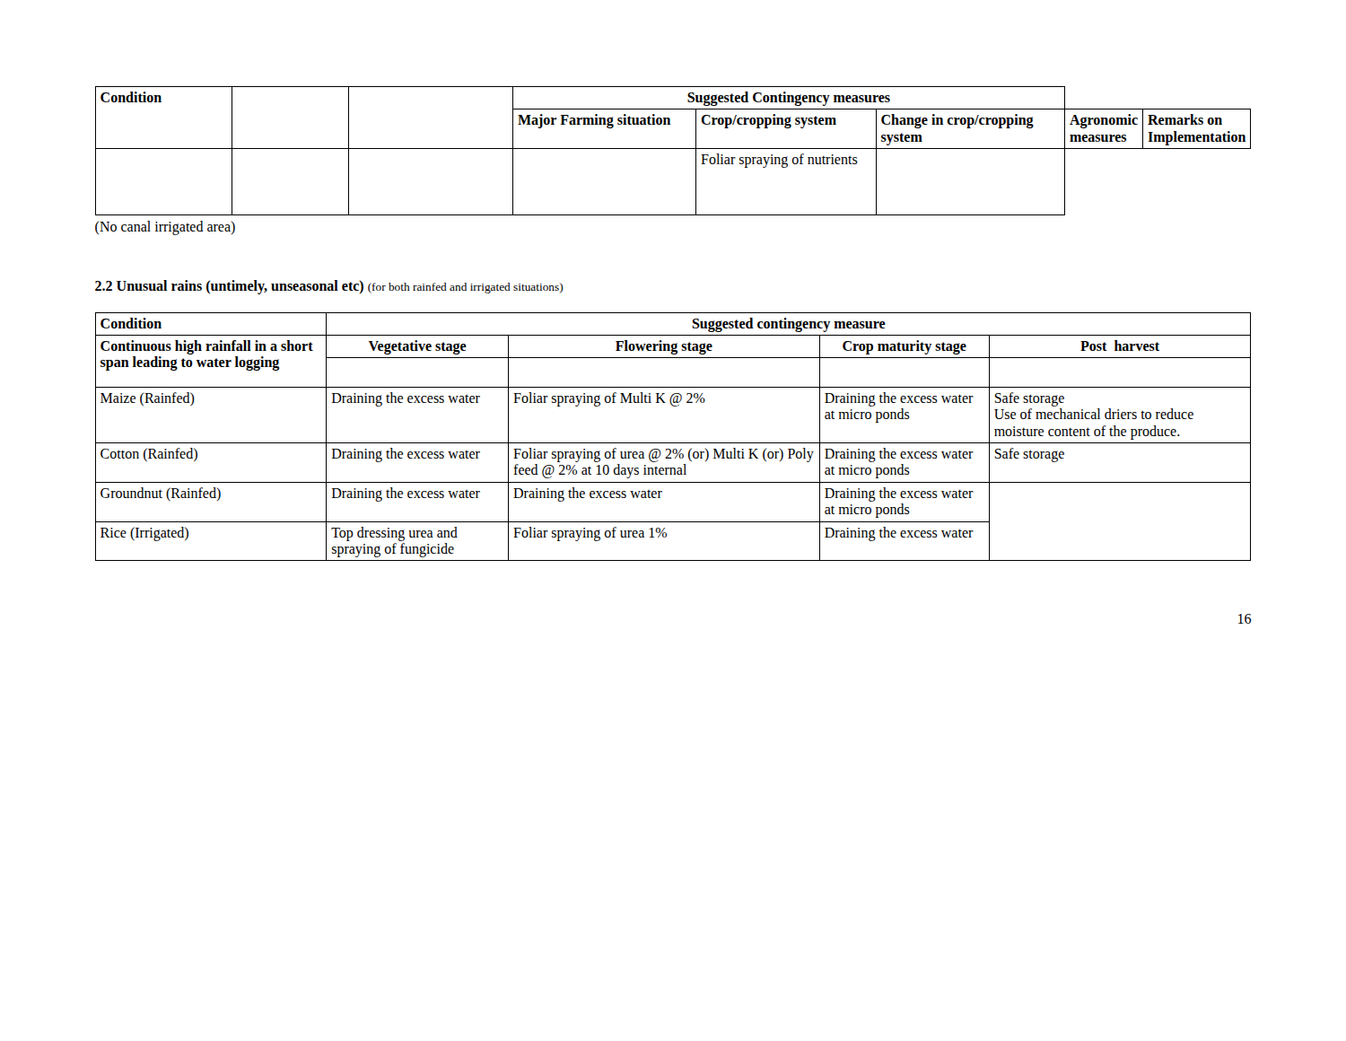| Condition | | | Suggested Contingency measures |
| --- | --- | --- | --- |
| Major Farming situation | Crop/cropping system | Change in crop/cropping system | Agronomic measures | Remarks on Implementation |
| | | | | Foliar spraying of nutrients | |
(No canal irrigated area)
2.2 Unusual rains (untimely, unseasonal etc) (for both rainfed and irrigated situations)
| Condition | Suggested contingency measure |
| --- | --- |
| Continuous high rainfall in a short span leading to water logging | Vegetative stage | Flowering stage | Crop maturity stage | Post harvest |
| Maize (Rainfed) | Draining the excess water | Foliar spraying of Multi K @ 2% | Draining the excess water at micro ponds | Safe storage Use of mechanical driers to reduce moisture content of the produce. |
| Cotton (Rainfed) | Draining the excess water | Foliar spraying of urea @ 2% (or) Multi K (or) Poly feed @ 2% at 10 days internal | Draining the excess water at micro ponds | Safe storage |
| Groundnut (Rainfed) | Draining the excess water | Draining the excess water | Draining the excess water at micro ponds | |
| Rice (Irrigated) | Top dressing urea and spraying of fungicide | Foliar spraying of urea 1% | Draining the excess water |
16